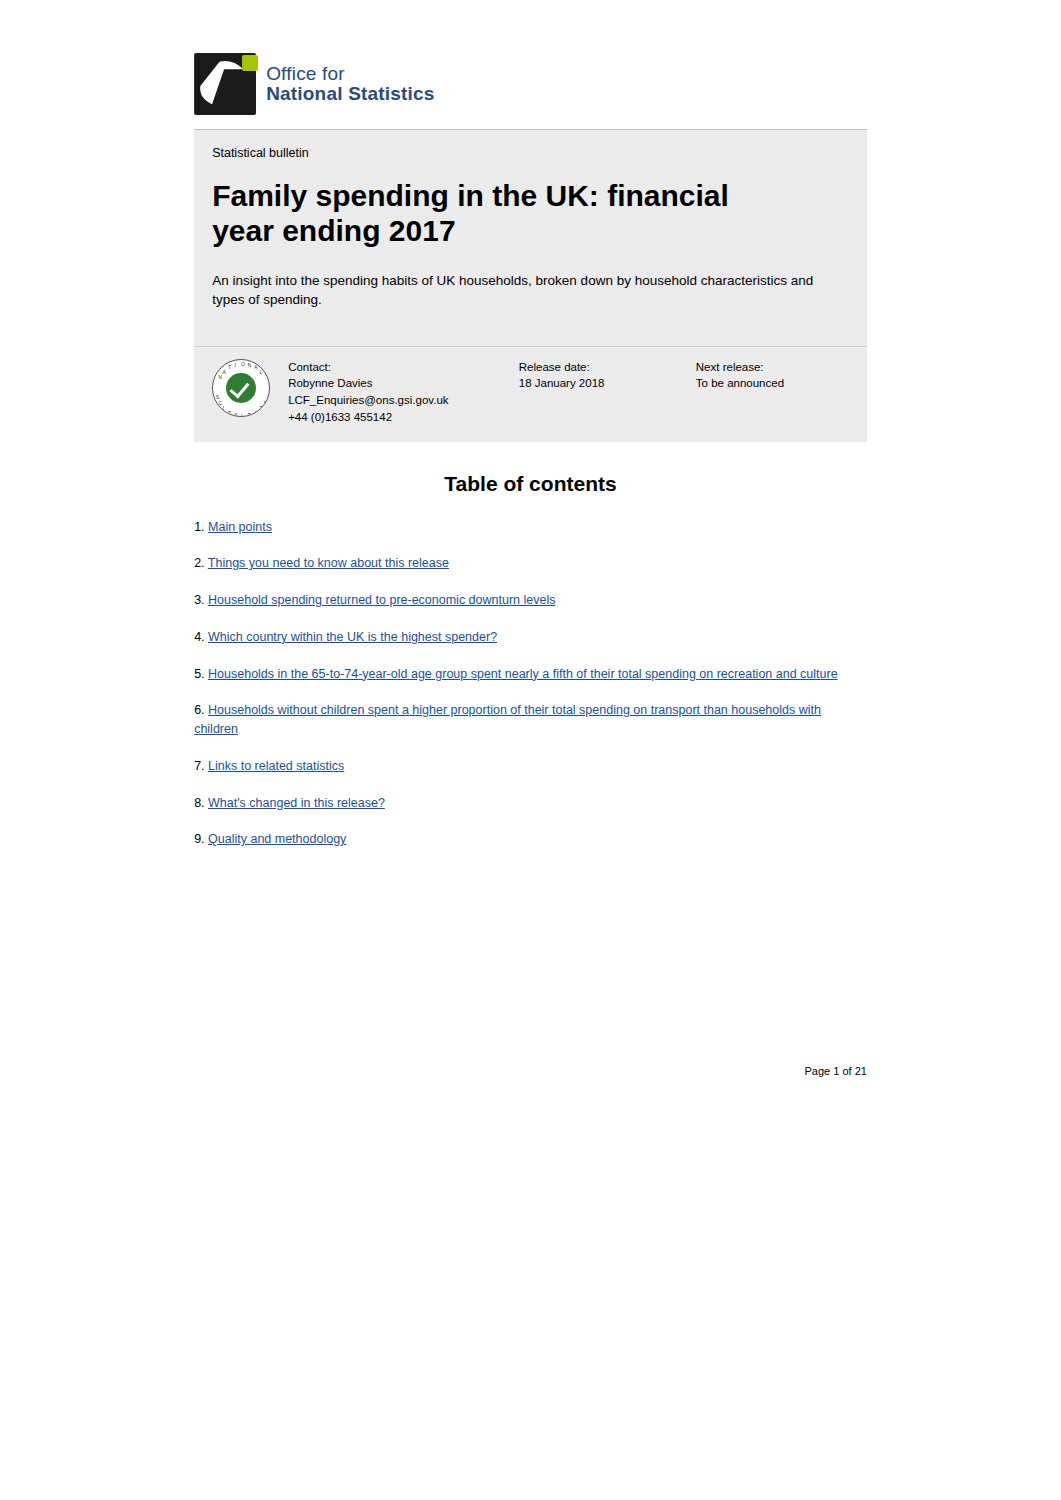Office for
National Statistics
Statistical bulletin
Family spending in the UK: financial year ending 2017
An insight into the spending habits of UK households, broken down by household characteristics and types of spending.
N A T I O N A L S T A T I S T I C S
Contact:
Robynne Davies
LCF_Enquiries@ons.gsi.gov.uk
+44 (0)1633 455142
Release date:
18 January 2018
Next release:
To be announced
Table of contents
1. Main points
2. Things you need to know about this release
3. Household spending returned to pre-economic downturn levels
4. Which country within the UK is the highest spender?
5. Households in the 65-to-74-year-old age group spent nearly a fifth of their total spending on recreation and culture
6. Households without children spent a higher proportion of their total spending on transport than households with children
7. Links to related statistics
8. What's changed in this release?
9. Quality and methodology
Page 1 of 21